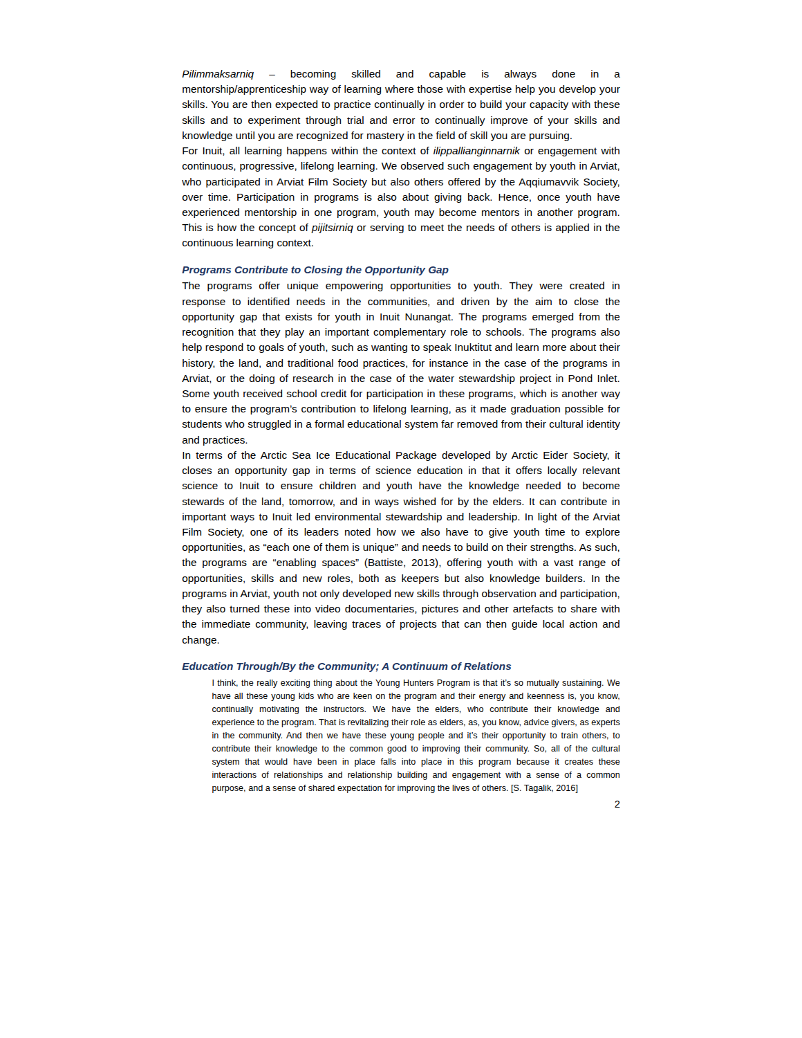Pilimmaksarniq – becoming skilled and capable is always done in a mentorship/apprenticeship way of learning where those with expertise help you develop your skills. You are then expected to practice continually in order to build your capacity with these skills and to experiment through trial and error to continually improve of your skills and knowledge until you are recognized for mastery in the field of skill you are pursuing.
For Inuit, all learning happens within the context of ilippallianginnarnik or engagement with continuous, progressive, lifelong learning. We observed such engagement by youth in Arviat, who participated in Arviat Film Society but also others offered by the Aqqiumavvik Society, over time. Participation in programs is also about giving back. Hence, once youth have experienced mentorship in one program, youth may become mentors in another program. This is how the concept of pijitsirniq or serving to meet the needs of others is applied in the continuous learning context.
Programs Contribute to Closing the Opportunity Gap
The programs offer unique empowering opportunities to youth. They were created in response to identified needs in the communities, and driven by the aim to close the opportunity gap that exists for youth in Inuit Nunangat. The programs emerged from the recognition that they play an important complementary role to schools. The programs also help respond to goals of youth, such as wanting to speak Inuktitut and learn more about their history, the land, and traditional food practices, for instance in the case of the programs in Arviat, or the doing of research in the case of the water stewardship project in Pond Inlet. Some youth received school credit for participation in these programs, which is another way to ensure the program’s contribution to lifelong learning, as it made graduation possible for students who struggled in a formal educational system far removed from their cultural identity and practices.
In terms of the Arctic Sea Ice Educational Package developed by Arctic Eider Society, it closes an opportunity gap in terms of science education in that it offers locally relevant science to Inuit to ensure children and youth have the knowledge needed to become stewards of the land, tomorrow, and in ways wished for by the elders. It can contribute in important ways to Inuit led environmental stewardship and leadership. In light of the Arviat Film Society, one of its leaders noted how we also have to give youth time to explore opportunities, as “each one of them is unique” and needs to build on their strengths. As such, the programs are “enabling spaces” (Battiste, 2013), offering youth with a vast range of opportunities, skills and new roles, both as keepers but also knowledge builders. In the programs in Arviat, youth not only developed new skills through observation and participation, they also turned these into video documentaries, pictures and other artefacts to share with the immediate community, leaving traces of projects that can then guide local action and change.
Education Through/By the Community; A Continuum of Relations
I think, the really exciting thing about the Young Hunters Program is that it’s so mutually sustaining. We have all these young kids who are keen on the program and their energy and keenness is, you know, continually motivating the instructors. We have the elders, who contribute their knowledge and experience to the program. That is revitalizing their role as elders, as, you know, advice givers, as experts in the community. And then we have these young people and it’s their opportunity to train others, to contribute their knowledge to the common good to improving their community. So, all of the cultural system that would have been in place falls into place in this program because it creates these interactions of relationships and relationship building and engagement with a sense of a common purpose, and a sense of shared expectation for improving the lives of others. [S. Tagalik, 2016]
2